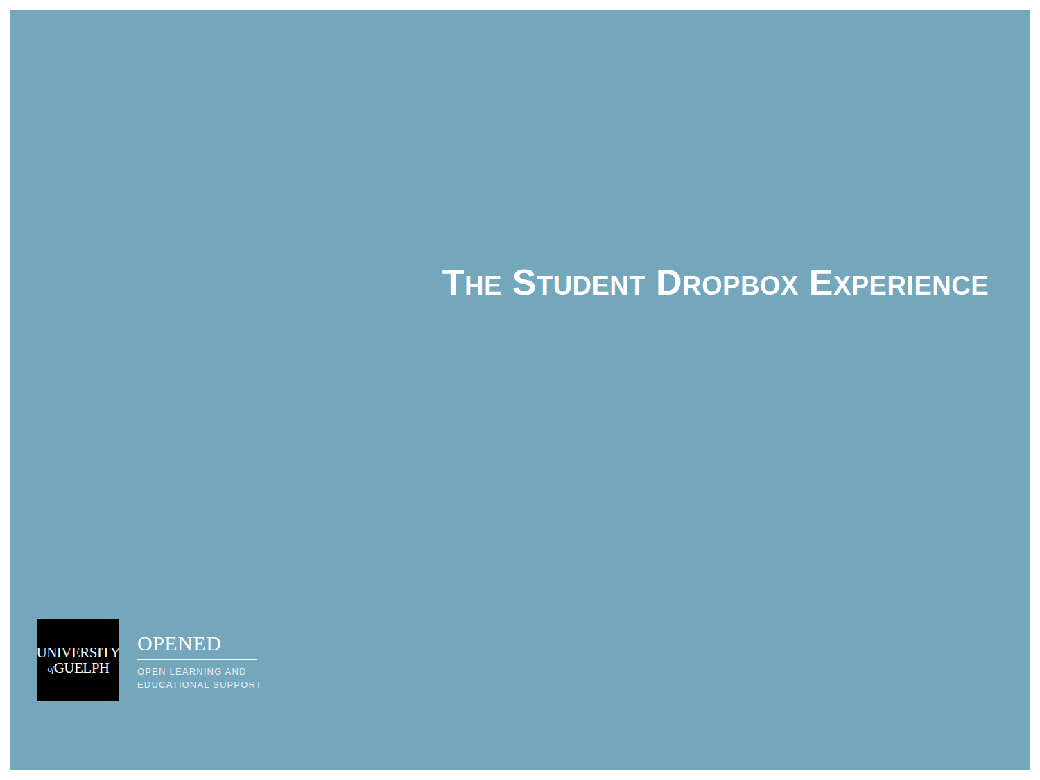THE STUDENT DROPBOX EXPERIENCE
UNIVERSITY of GUELPH
OPENED
OPEN LEARNING AND
EDUCATIONAL SUPPORT